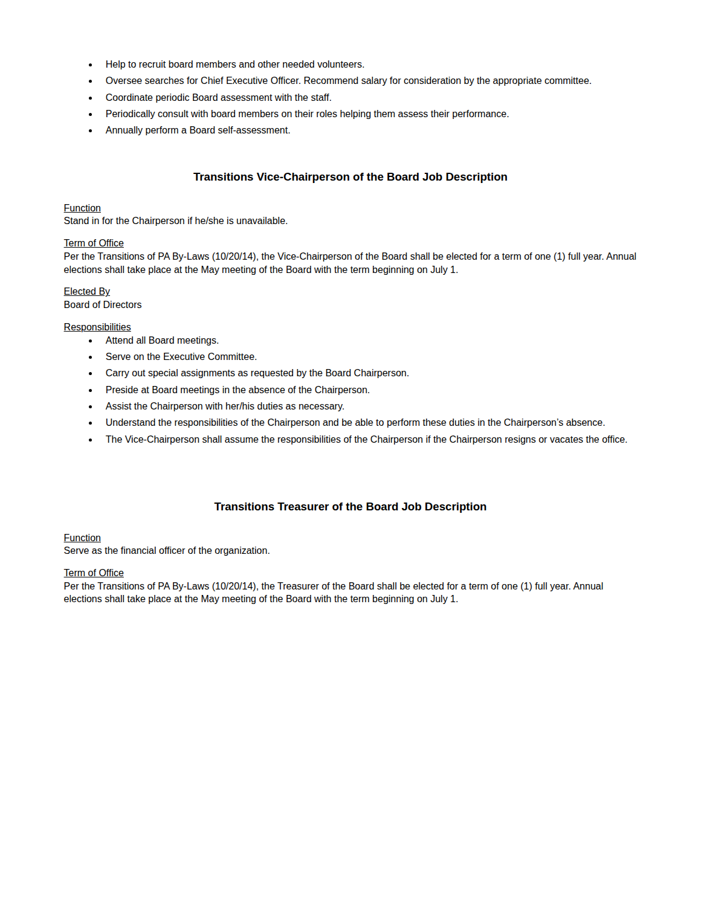Help to recruit board members and other needed volunteers.
Oversee searches for Chief Executive Officer. Recommend salary for consideration by the appropriate committee.
Coordinate periodic Board assessment with the staff.
Periodically consult with board members on their roles helping them assess their performance.
Annually perform a Board self-assessment.
Transitions Vice-Chairperson of the Board Job Description
Function
Stand in for the Chairperson if he/she is unavailable.
Term of Office
Per the Transitions of PA By-Laws (10/20/14), the Vice-Chairperson of the Board shall be elected for a term of one (1) full year. Annual elections shall take place at the May meeting of the Board with the term beginning on July 1.
Elected By
Board of Directors
Responsibilities
Attend all Board meetings.
Serve on the Executive Committee.
Carry out special assignments as requested by the Board Chairperson.
Preside at Board meetings in the absence of the Chairperson.
Assist the Chairperson with her/his duties as necessary.
Understand the responsibilities of the Chairperson and be able to perform these duties in the Chairperson’s absence.
The Vice-Chairperson shall assume the responsibilities of the Chairperson if the Chairperson resigns or vacates the office.
Transitions Treasurer of the Board Job Description
Function
Serve as the financial officer of the organization.
Term of Office
Per the Transitions of PA By-Laws (10/20/14), the Treasurer of the Board shall be elected for a term of one (1) full year. Annual elections shall take place at the May meeting of the Board with the term beginning on July 1.